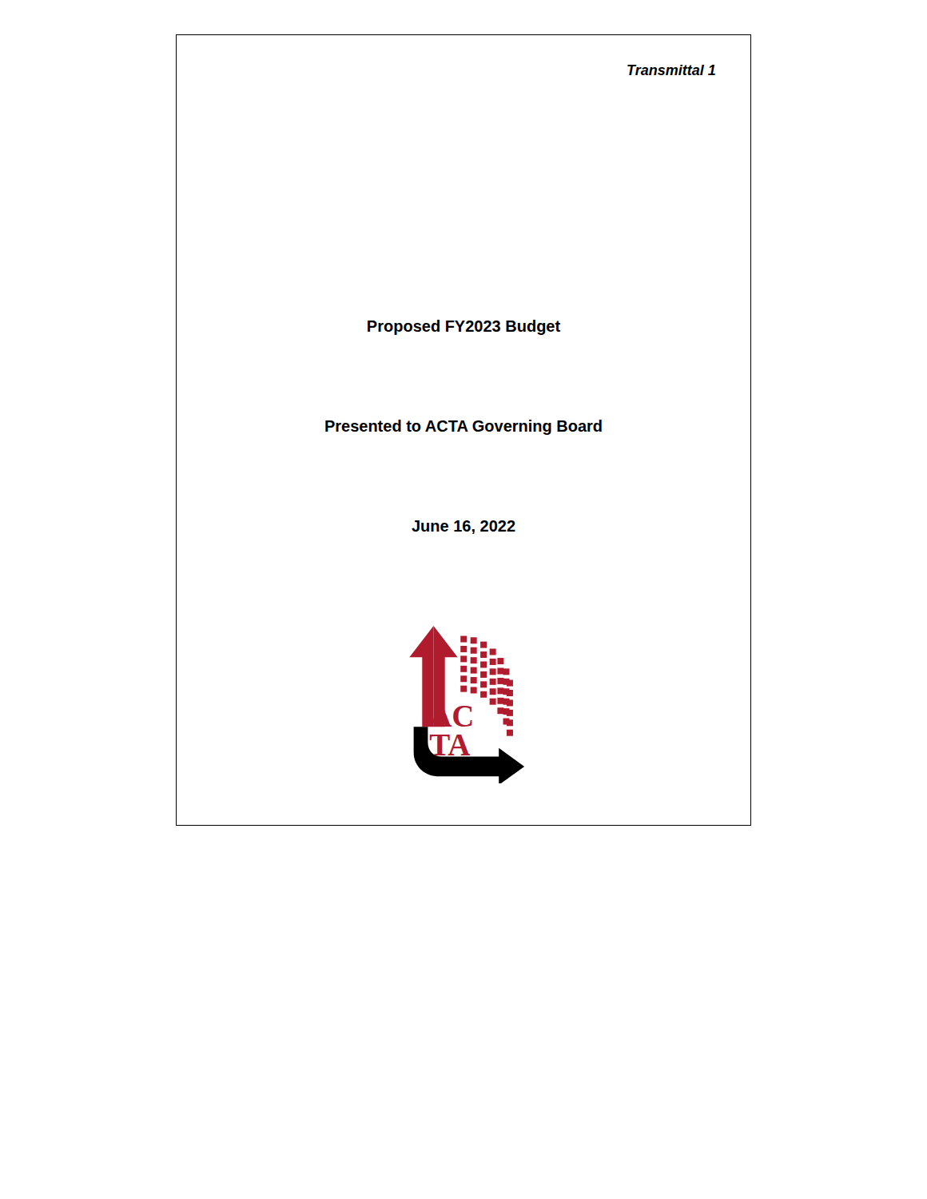Transmittal 1
Proposed FY2023 Budget
Presented to ACTA Governing Board
June 16, 2022
ACTA logo AC TA